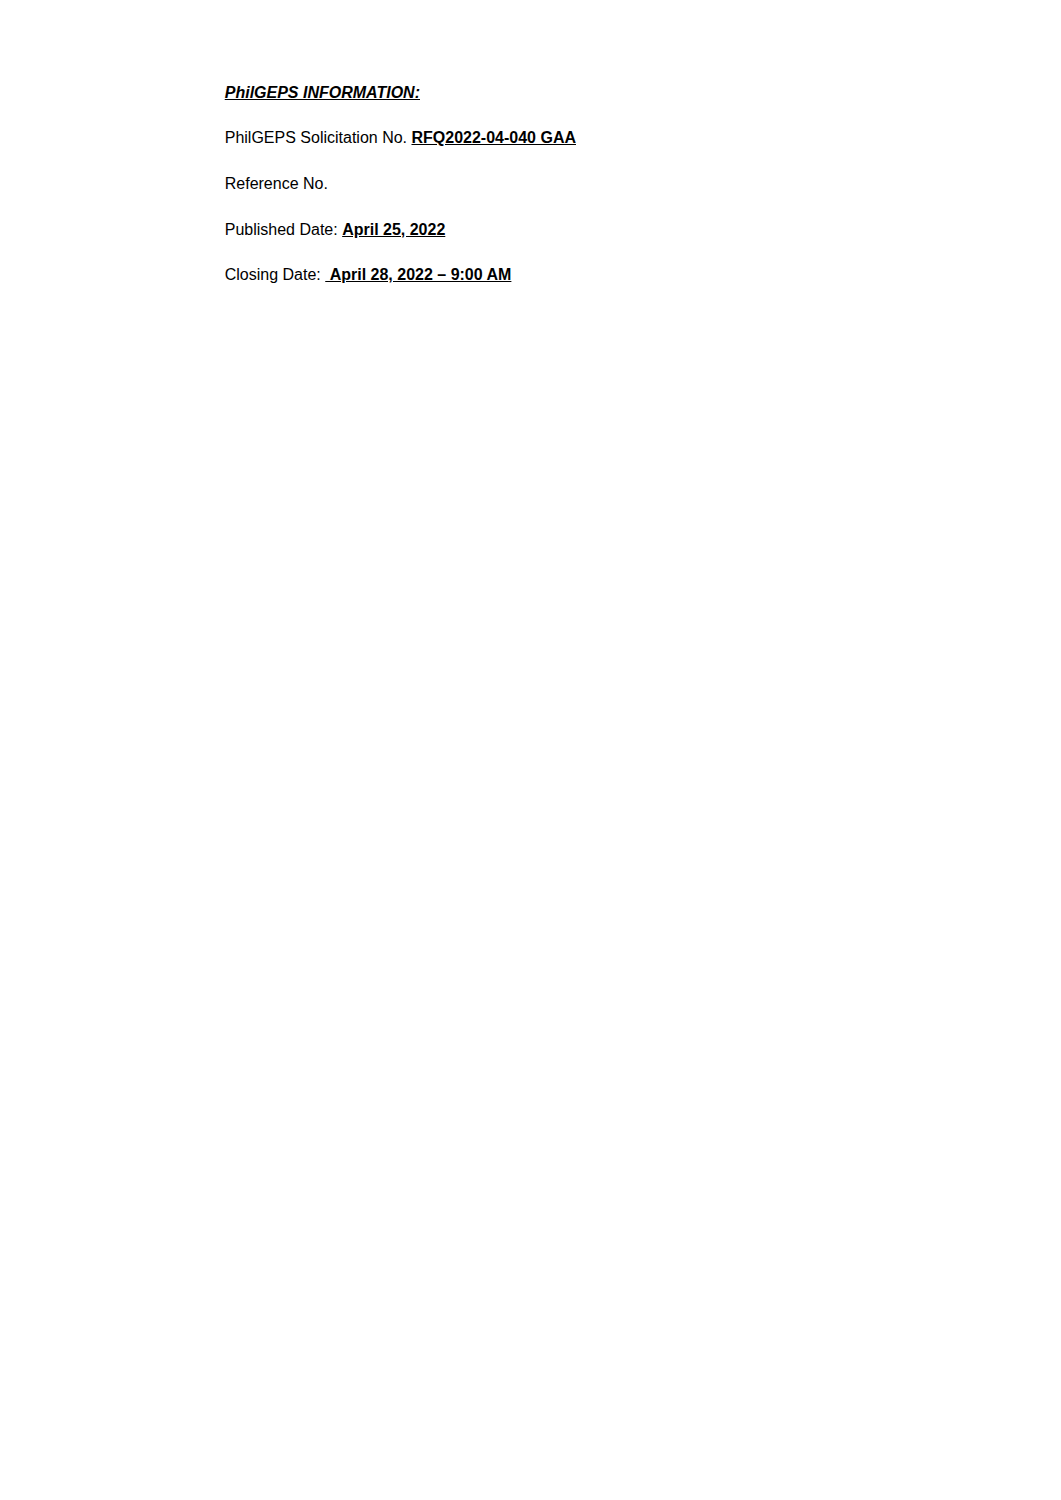PhilGEPS INFORMATION:
PhilGEPS Solicitation No. RFQ2022-04-040 GAA
Reference No.
Published Date: April 25, 2022
Closing Date: April 28, 2022 – 9:00 AM